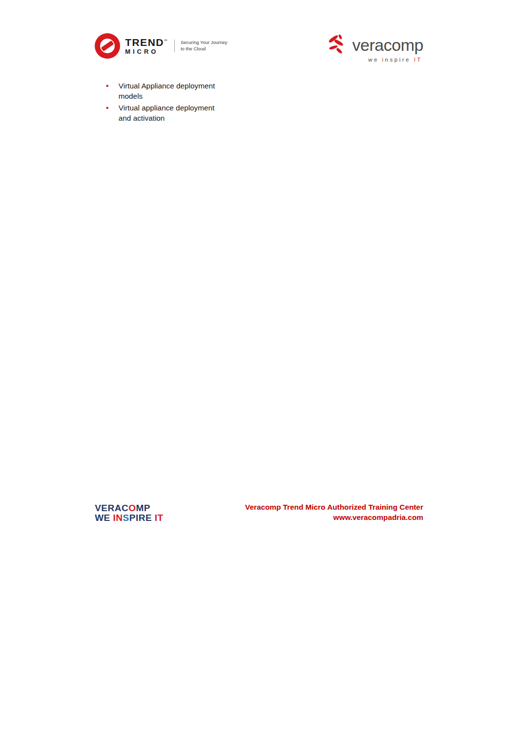TREND™ MICRO
Securing Your Journey
to the Cloud
veracomp
we inspire IT
Virtual Appliance deployment models
Virtual appliance deployment and activation
VERACOMP WE IN SPIRE IT
Veracomp Trend Micro Authorized Training Center
www.veracompadria.com